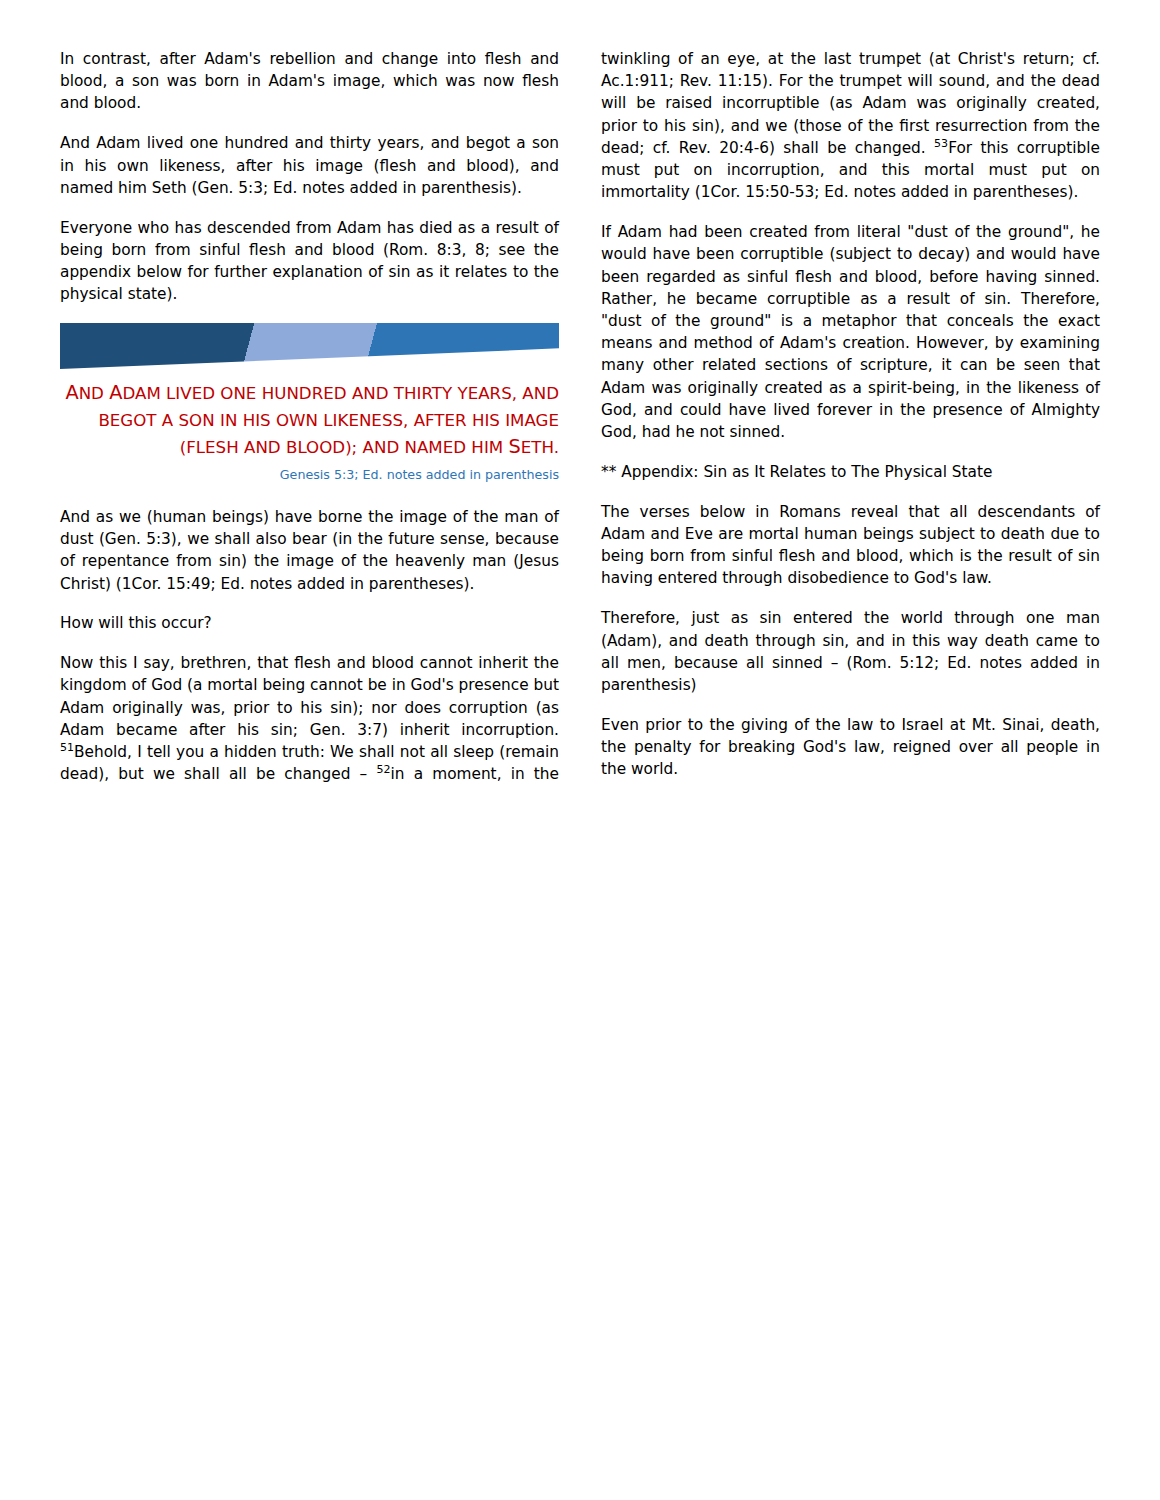In contrast, after Adam's rebellion and change into flesh and blood, a son was born in Adam's image, which was now flesh and blood.
And Adam lived one hundred and thirty years, and begot a son in his own likeness, after his image (flesh and blood), and named him Seth (Gen. 5:3; Ed. notes added in parenthesis).
Everyone who has descended from Adam has died as a result of being born from sinful flesh and blood (Rom. 8:3, 8; see the appendix below for further explanation of sin as it relates to the physical state).
AND ADAM LIVED ONE HUNDRED AND THIRTY YEARS, AND BEGOT A SON IN HIS OWN LIKENESS, AFTER HIS IMAGE (FLESH AND BLOOD); AND NAMED HIM SETH.
Genesis 5:3; Ed. notes added in parenthesis
And as we (human beings) have borne the image of the man of dust (Gen. 5:3), we shall also bear (in the future sense, because of repentance from sin) the image of the heavenly man (Jesus Christ) (1Cor. 15:49; Ed. notes added in parentheses).
How will this occur?
Now this I say, brethren, that flesh and blood cannot inherit the kingdom of God (a mortal being cannot be in God's presence but Adam originally was, prior to his sin); nor does corruption (as Adam became after his sin; Gen. 3:7) inherit incorruption. 51Behold, I tell you a hidden truth: We shall not all sleep (remain dead), but we shall all be changed – 52in a moment, in the twinkling of an eye, at the last trumpet (at Christ's return; cf. Ac.1:911; Rev. 11:15). For the trumpet will sound, and the dead will be raised incorruptible (as Adam was originally created, prior to his sin), and we (those of the first resurrection from the dead; cf. Rev. 20:4-6) shall be changed. 53For this corruptible must put on incorruption, and this mortal must put on immortality (1Cor. 15:50-53; Ed. notes added in parentheses).
If Adam had been created from literal "dust of the ground", he would have been corruptible (subject to decay) and would have been regarded as sinful flesh and blood, before having sinned. Rather, he became corruptible as a result of sin. Therefore, "dust of the ground" is a metaphor that conceals the exact means and method of Adam's creation. However, by examining many other related sections of scripture, it can be seen that Adam was originally created as a spirit-being, in the likeness of God, and could have lived forever in the presence of Almighty God, had he not sinned.
** Appendix: Sin as It Relates to The Physical State
The verses below in Romans reveal that all descendants of Adam and Eve are mortal human beings subject to death due to being born from sinful flesh and blood, which is the result of sin having entered through disobedience to God's law.
Therefore, just as sin entered the world through one man (Adam), and death through sin, and in this way death came to all men, because all sinned – (Rom. 5:12; Ed. notes added in parenthesis)
Even prior to the giving of the law to Israel at Mt. Sinai, death, the penalty for breaking God's law, reigned over all people in the world.